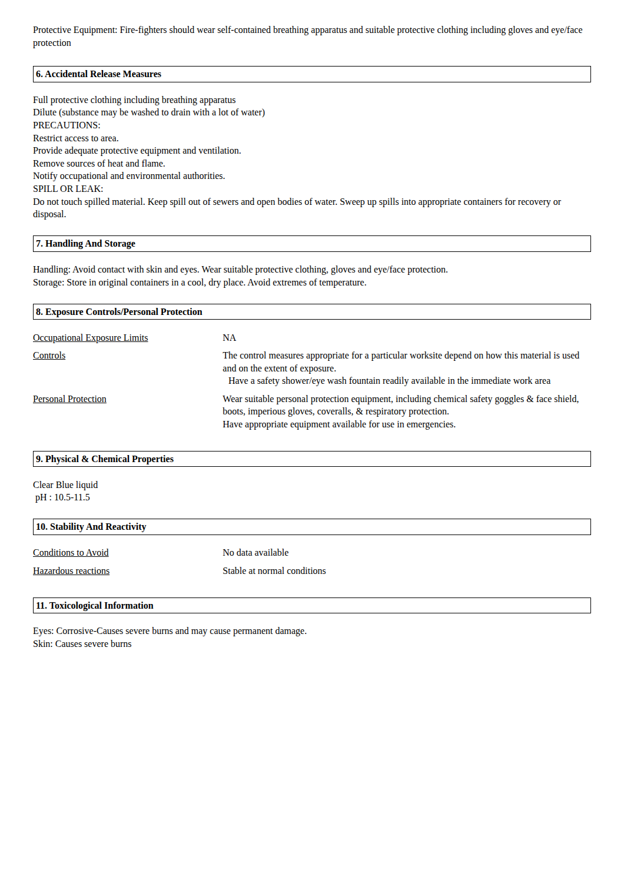Protective Equipment: Fire-fighters should wear self-contained breathing apparatus and suitable protective clothing including gloves and eye/face protection
6. Accidental Release Measures
Full protective clothing including breathing apparatus
Dilute (substance may be washed to drain with a lot of water)
PRECAUTIONS:
Restrict access to area.
Provide adequate protective equipment and ventilation.
Remove sources of heat and flame.
Notify occupational and environmental authorities.
SPILL OR LEAK:
Do not touch spilled material. Keep spill out of sewers and open bodies of water. Sweep up spills into appropriate containers for recovery or disposal.
7. Handling And Storage
Handling: Avoid contact with skin and eyes. Wear suitable protective clothing, gloves and eye/face protection.
Storage: Store in original containers in a cool, dry place. Avoid extremes of temperature.
8. Exposure Controls/Personal Protection
| Occupational Exposure Limits | NA |
| Controls | The control measures appropriate for a particular worksite depend on how this material is used and on the extent of exposure. Have a safety shower/eye wash fountain readily available in the immediate work area |
| Personal Protection | Wear suitable personal protection equipment, including chemical safety goggles & face shield, boots, imperious gloves, coveralls, & respiratory protection. Have appropriate equipment available for use in emergencies. |
9. Physical & Chemical Properties
Clear Blue liquid
pH : 10.5-11.5
10. Stability And Reactivity
| Conditions to Avoid | No data available |
| Hazardous reactions | Stable at normal conditions |
11. Toxicological Information
Eyes: Corrosive-Causes severe burns and may cause permanent damage.
Skin: Causes severe burns